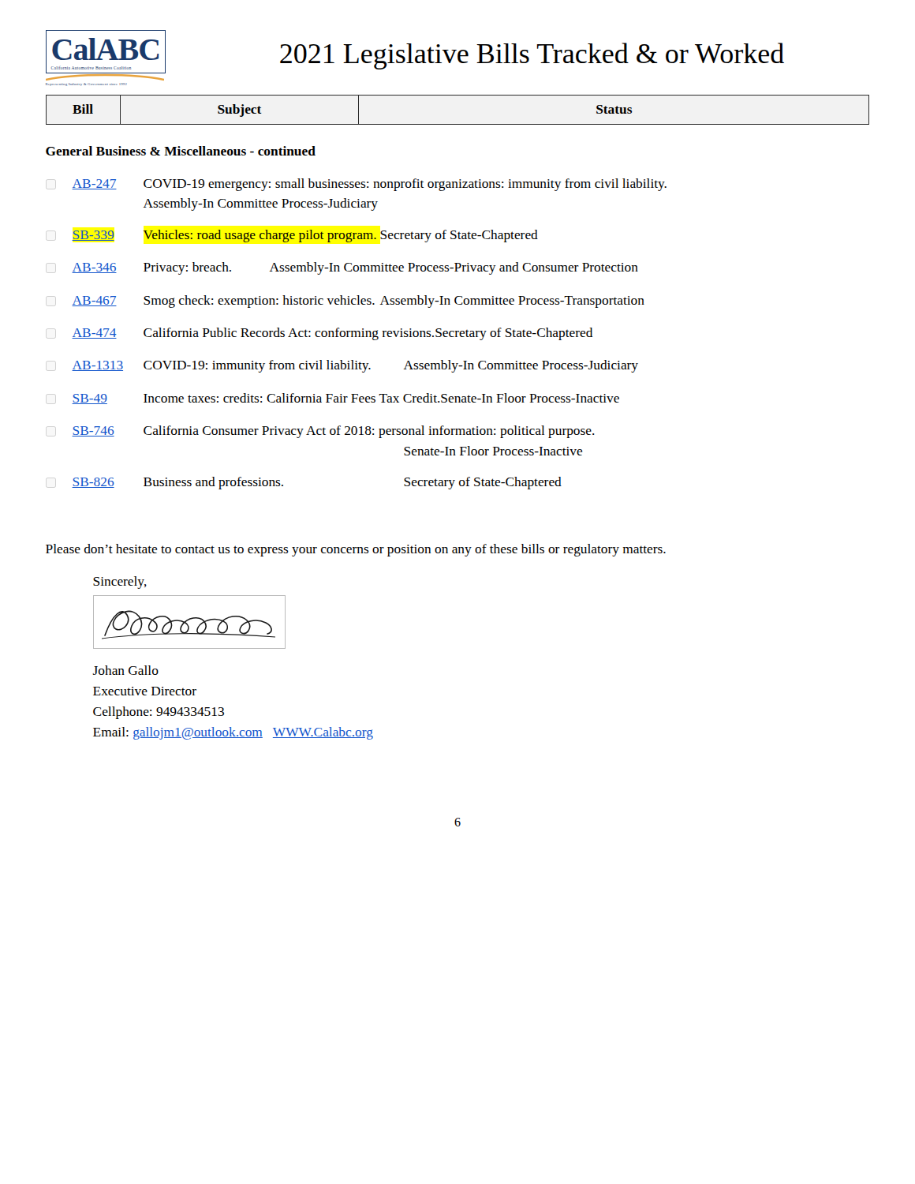CalABC
California Automotive Business Coalition
Representing Industry & Government since 1992
2021 Legislative Bills Tracked & or Worked
| Bill | Subject | Status |
General Business & Miscellaneous - continued
AB-247
COVID-19 emergency: small businesses: nonprofit organizations: immunity from civil liability.
Assembly-In Committee Process-Judiciary
SB-339
Vehicles: road usage charge pilot program. Secretary of State-Chaptered
AB-346
Privacy: breach. Assembly-In Committee Process-Privacy and Consumer Protection
AB-467
Smog check: exemption: historic vehicles. Assembly-In Committee Process-Transportation
AB-474
California Public Records Act: conforming revisions. Secretary of State-Chaptered
AB-1313
COVID-19: immunity from civil liability. Assembly-In Committee Process-Judiciary
SB-49
Income taxes: credits: California Fair Fees Tax Credit. Senate-In Floor Process-Inactive
SB-746
California Consumer Privacy Act of 2018: personal information: political purpose.
Senate-In Floor Process-Inactive
SB-826
Business and professions. Secretary of State-Chaptered
Please don’t hesitate to contact us to express your concerns or position on any of these bills or regulatory matters.
Sincerely,
Johan Gallo
Executive Director
Cellphone: 9494334513
Email: gallojm1@outlook.com WWW.Calabc.org
6